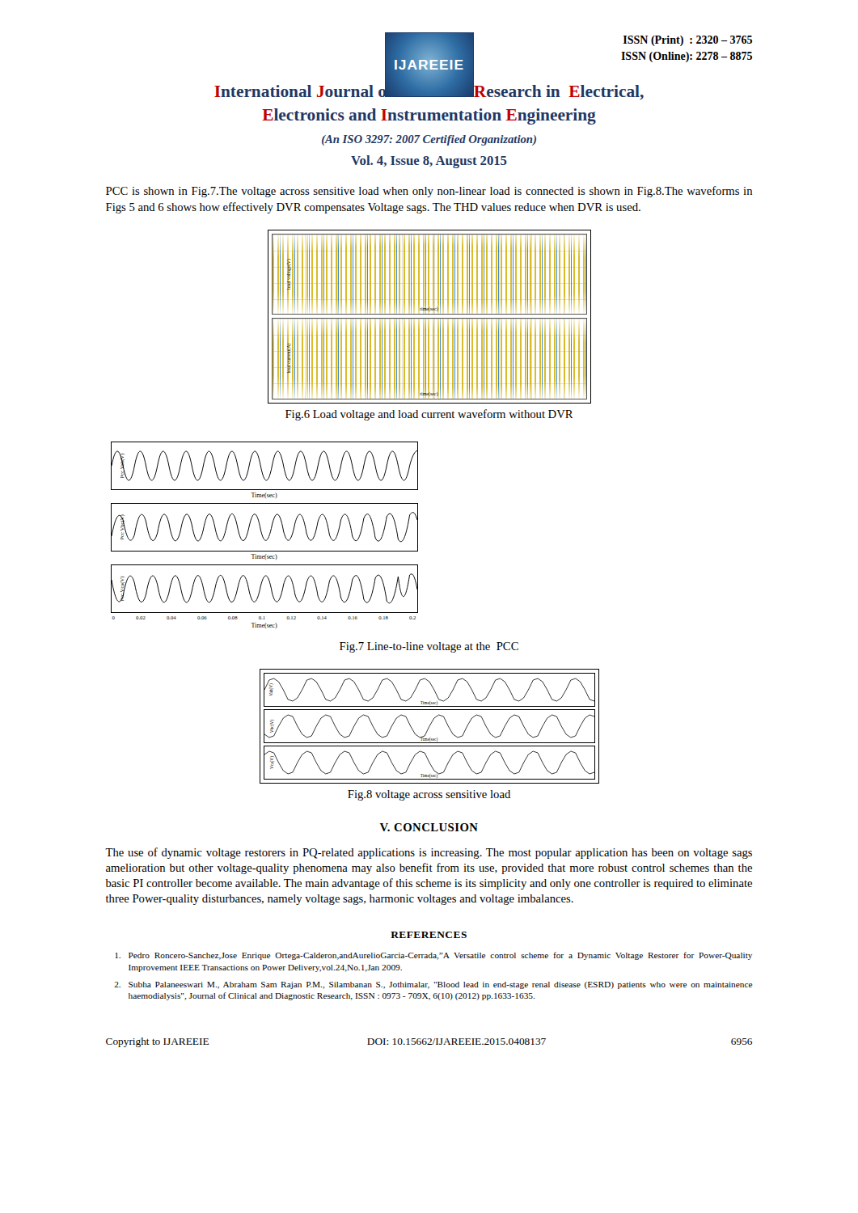IJAREEIE
ISSN (Print) : 2320 – 3765
ISSN (Online): 2278 – 8875
International Journal of Advanced Research in Electrical,
Electronics and Instrumentation Engineering
(An ISO 3297: 2007 Certified Organization)
Vol. 4, Issue 8, August 2015
PCC is shown in Fig.7.The voltage across sensitive load when only non-linear load is connected is shown in Fig.8.The waveforms in Figs 5 and 6 shows how effectively DVR compensates Voltage sags. The THD values reduce when DVR is used.
load voltage(V) time(sec)
load current(A) time(sec)
Fig.6 Load voltage and load current waveform without DVR
Pcc Vab(V)
Time(sec)
Pcc Vbc(V)
Time(sec)
Pcc Vca(V)
00.020.040.060.080.10.120.140.160.180.2
Time(sec)
Fig.7 Line-to-line voltage at the PCC
Vab(V) Time(sec)
Vbc(V) Time(sec)
Vca(V) Time(sec)
Fig.8 voltage across sensitive load
V. CONCLUSION
The use of dynamic voltage restorers in PQ-related applications is increasing. The most popular application has been on voltage sags amelioration but other voltage-quality phenomena may also benefit from its use, provided that more robust control schemes than the basic PI controller become available. The main advantage of this scheme is its simplicity and only one controller is required to eliminate three Power-quality disturbances, namely voltage sags, harmonic voltages and voltage imbalances.
REFERENCES
Pedro Roncero-Sanchez,Jose Enrique Ortega-Calderon,andAurelioGarcia-Cerrada,”A Versatile control scheme for a Dynamic Voltage Restorer for Power-Quality Improvement IEEE Transactions on Power Delivery,vol.24,No.1,Jan 2009.
Subha Palaneeswari M., Abraham Sam Rajan P.M., Silambanan S., Jothimalar, "Blood lead in end-stage renal disease (ESRD) patients who were on maintainence haemodialysis", Journal of Clinical and Diagnostic Research, ISSN : 0973 - 709X, 6(10) (2012) pp.1633-1635.
Copyright to IJAREEIE
DOI: 10.15662/IJAREEIE.2015.0408137
6956